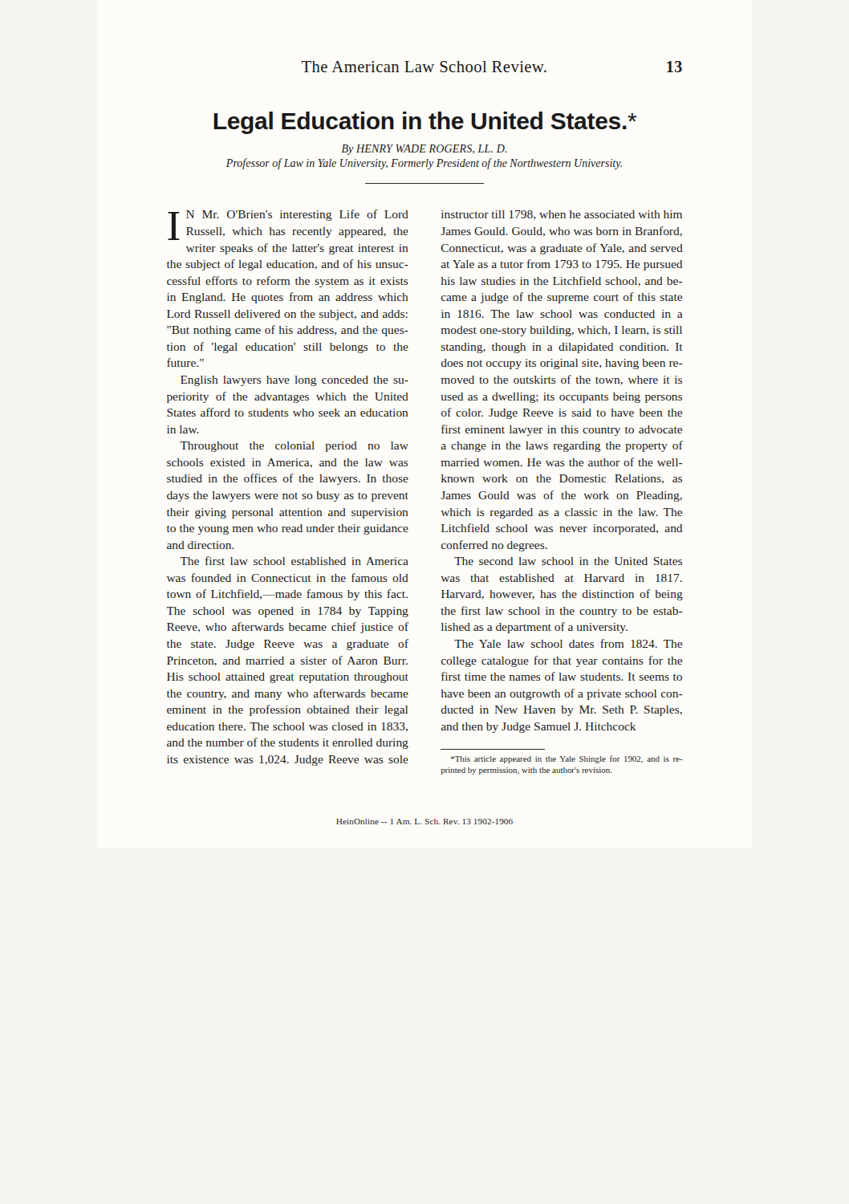The American Law School Review. 13
Legal Education in the United States.*
By HENRY WADE ROGERS, LL. D.
Professor of Law in Yale University, Formerly President of the Northwestern University.
IN Mr. O'Brien's interesting Life of Lord Russell, which has recently appeared, the writer speaks of the latter's great interest in the subject of legal education, and of his unsuccessful efforts to reform the system as it exists in England. He quotes from an address which Lord Russell delivered on the subject, and adds: "But nothing came of his address, and the question of 'legal education' still belongs to the future."
English lawyers have long conceded the superiority of the advantages which the United States afford to students who seek an education in law.
Throughout the colonial period no law schools existed in America, and the law was studied in the offices of the lawyers. In those days the lawyers were not so busy as to prevent their giving personal attention and supervision to the young men who read under their guidance and direction.
The first law school established in America was founded in Connecticut in the famous old town of Litchfield,—made famous by this fact. The school was opened in 1784 by Tapping Reeve, who afterwards became chief justice of the state. Judge Reeve was a graduate of Princeton, and married a sister of Aaron Burr. His school attained great reputation throughout the country, and many who afterwards became eminent in the profession obtained their legal education there. The school was closed in 1833, and the number of the students it enrolled during its existence was 1,024. Judge Reeve was sole instructor till 1798, when he associated with him James Gould. Gould, who was born in Branford, Connecticut, was a graduate of Yale, and served at Yale as a tutor from 1793 to 1795. He pursued his law studies in the Litchfield school, and became a judge of the supreme court of this state in 1816. The law school was conducted in a modest one-story building, which, I learn, is still standing, though in a dilapidated condition. It does not occupy its original site, having been removed to the outskirts of the town, where it is used as a dwelling; its occupants being persons of color. Judge Reeve is said to have been the first eminent lawyer in this country to advocate a change in the laws regarding the property of married women. He was the author of the well-known work on the Domestic Relations, as James Gould was of the work on Pleading, which is regarded as a classic in the law. The Litchfield school was never incorporated, and conferred no degrees.
The second law school in the United States was that established at Harvard in 1817. Harvard, however, has the distinction of being the first law school in the country to be established as a department of a university.
The Yale law school dates from 1824. The college catalogue for that year contains for the first time the names of law students. It seems to have been an outgrowth of a private school conducted in New Haven by Mr. Seth P. Staples, and then by Judge Samuel J. Hitchcock
*This article appeared in the Yale Shingle for 1902, and is reprinted by permission, with the author's revision.
HeinOnline -- 1 Am. L. Sch. Rev. 13 1902-1906